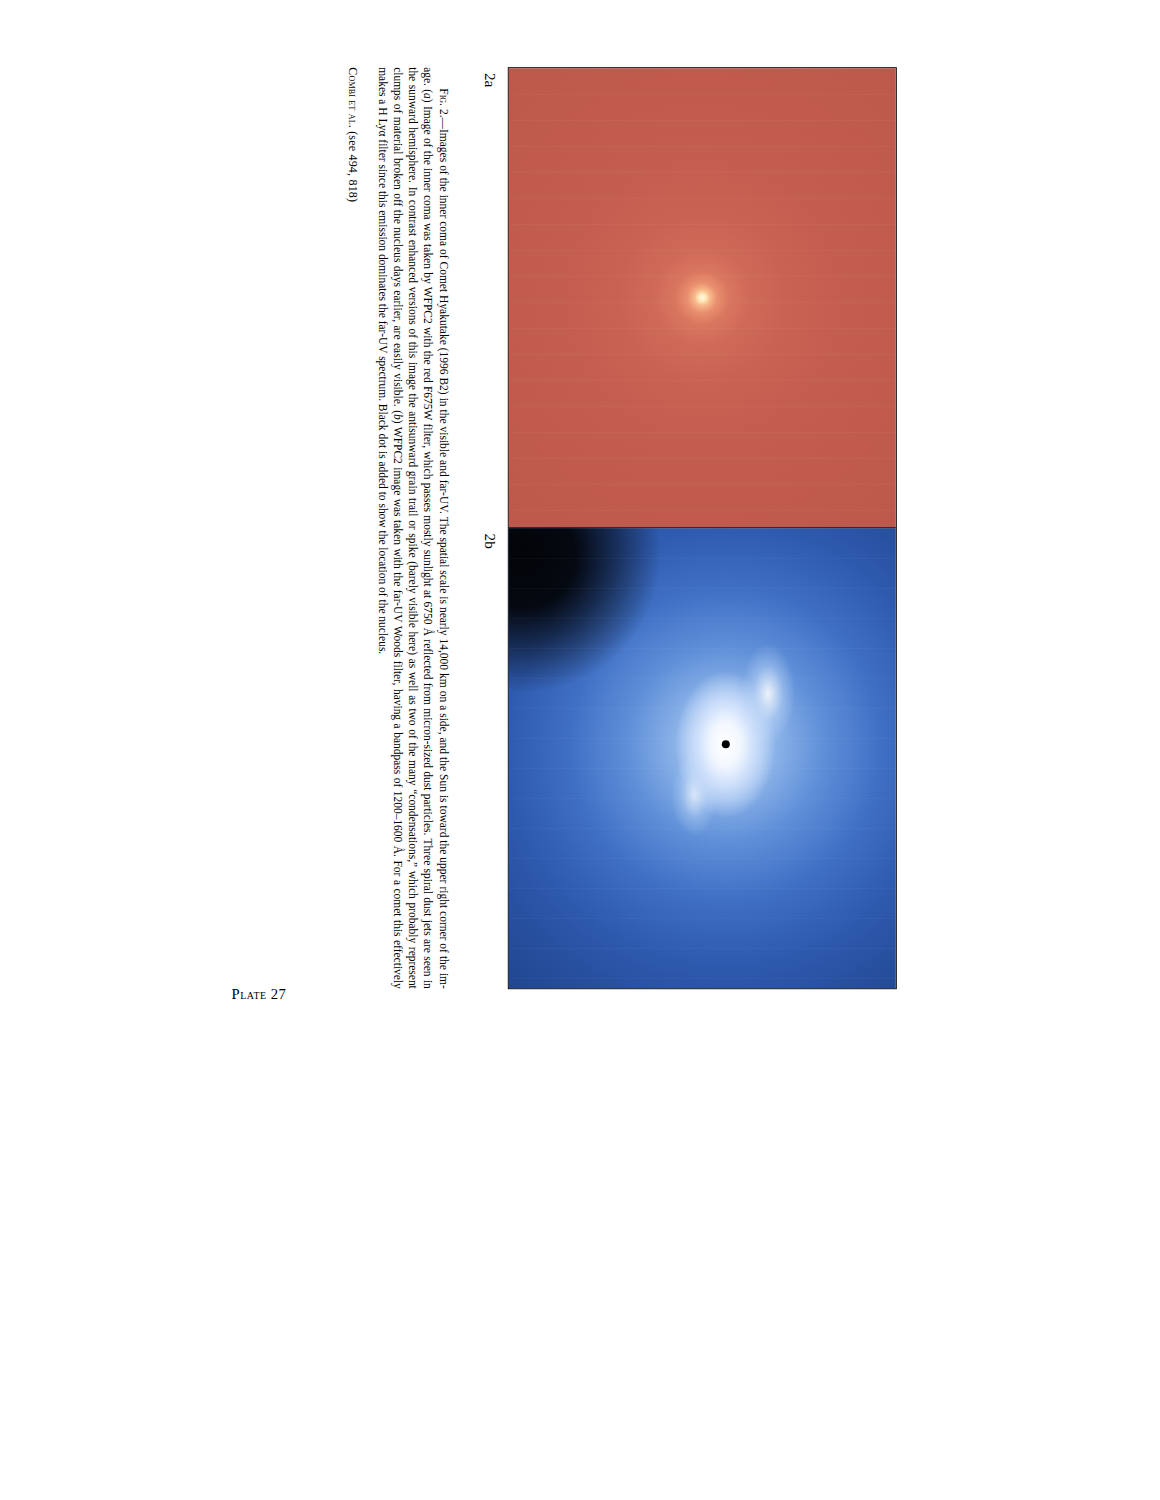2a 2b
Fig. 2.—Images of the inner coma of Comet Hyakutake (1996 B2) in the visible and far-UV. The spatial scale is nearly 14,000 km on a side, and the Sun is toward the upper right corner of the image. (a) Image of the inner coma was taken by WFPC2 with the red F675W filter, which passes mostly sunlight at 6750 Å reflected from micron-sized dust particles. Three spiral dust jets are seen in the sunward hemisphere. In contrast enhanced versions of this image the antisunward grain trail or spike (barely visible here) as well as two of the many “condensations,” which probably represent clumps of material broken off the nucleus days earlier, are easily visible. (b) WFPC2 image was taken with the far-UV Woods filter, having a bandpass of 1200–1600 Å. For a comet this effectively makes a H Lyα filter since this emission dominates the far-UV spectrum. Black dot is added to show the location of the nucleus.
Combi et al. (see 494, 818)
Plate 27